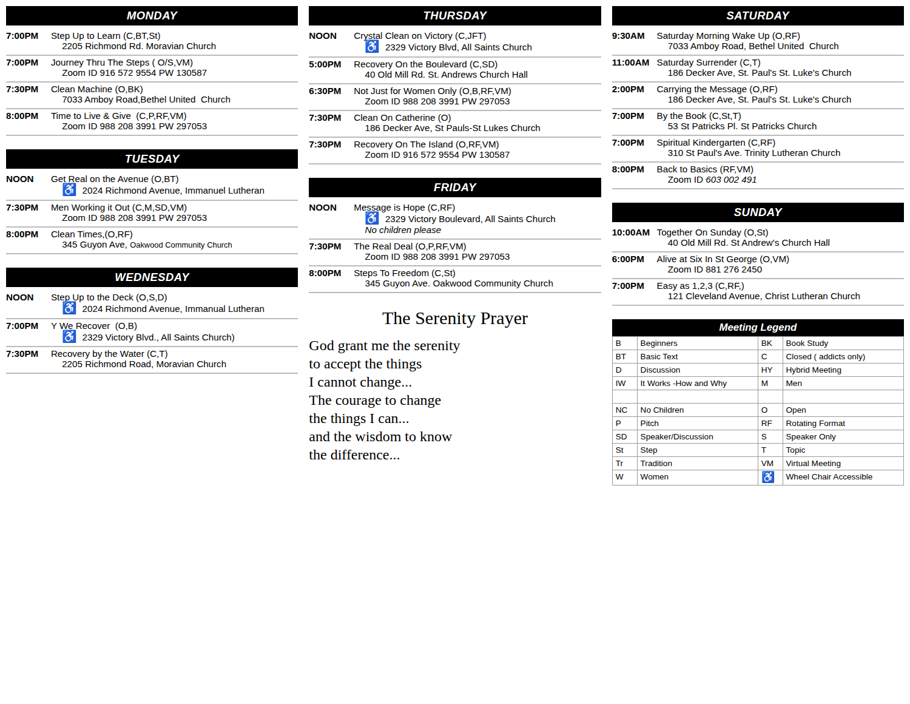MONDAY
| 7:00PM | Step Up to Learn (C,BT,St) 2205 Richmond Rd. Moravian Church |
| 7:00PM | Journey Thru The Steps ( O/S,VM) Zoom ID 916 572 9554 PW 130587 |
| 7:30PM | Clean Machine (O,BK) 7033 Amboy Road,Bethel United Church |
| 8:00PM | Time to Live & Give (C,P,RF,VM) Zoom ID 988 208 3991 PW 297053 |
TUESDAY
| NOON | Get Real on the Avenue (O,BT) ♿ 2024 Richmond Avenue, Immanuel Lutheran |
| 7:30PM | Men Working it Out (C,M,SD,VM) Zoom ID 988 208 3991 PW 297053 |
| 8:00PM | Clean Times,(O,RF) 345 Guyon Ave, Oakwood Community Church |
WEDNESDAY
| NOON | Step Up to the Deck (O,S,D) ♿ 2024 Richmond Avenue, Immanual Lutheran |
| 7:00PM | Y We Recover (O,B) ♿ 2329 Victory Blvd., All Saints Church) |
| 7:30PM | Recovery by the Water (C,T) 2205 Richmond Road, Moravian Church |
THURSDAY
| NOON | Crystal Clean on Victory (C,JFT) ♿ 2329 Victory Blvd, All Saints Church |
| 5:00PM | Recovery On the Boulevard (C,SD) 40 Old Mill Rd. St. Andrews Church Hall |
| 6:30PM | Not Just for Women Only (O,B,RF,VM) Zoom ID 988 208 3991 PW 297053 |
| 7:30PM | Clean On Catherine (O) 186 Decker Ave, St Pauls-St Lukes Church |
| 7:30PM | Recovery On The Island (O,RF,VM) Zoom ID 916 572 9554 PW 130587 |
FRIDAY
| NOON | Message is Hope (C,RF) ♿ 2329 Victory Boulevard, All Saints Church No children please |
| 7:30PM | The Real Deal (O,P,RF,VM) Zoom ID 988 208 3991 PW 297053 |
| 8:00PM | Steps To Freedom (C,St) 345 Guyon Ave. Oakwood Community Church |
The Serenity Prayer
God grant me the serenity
to accept the things
I cannot change...
The courage to change
the things I can...
and the wisdom to know
the difference...
SATURDAY
| 9:30AM | Saturday Morning Wake Up (O,RF) 7033 Amboy Road, Bethel United Church |
| 11:00AM | Saturday Surrender (C,T) 186 Decker Ave, St. Paul's St. Luke's Church |
| 2:00PM | Carrying the Message (O,RF) 186 Decker Ave, St. Paul's St. Luke's Church |
| 7:00PM | By the Book (C,St,T) 53 St Patricks Pl. St Patricks Church |
| 7:00PM | Spiritual Kindergarten (C,RF) 310 St Paul's Ave. Trinity Lutheran Church |
| 8:00PM | Back to Basics (RF,VM) Zoom ID 603 002 491 |
SUNDAY
| 10:00AM | Together On Sunday (O,St) 40 Old Mill Rd. St Andrew's Church Hall |
| 6:00PM | Alive at Six In St George (O,VM) Zoom ID 881 276 2450 |
| 7:00PM | Easy as 1,2,3 (C,RF,) 121 Cleveland Avenue, Christ Lutheran Church |
Meeting Legend
| B | Beginners | BK | Book Study |
| BT | Basic Text | C | Closed ( addicts only) |
| D | Discussion | HY | Hybrid Meeting |
| IW | It Works -How and Why | M | Men |
| NC | No Children | O | Open |
| P | Pitch | RF | Rotating Format |
| SD | Speaker/Discussion | S | Speaker Only |
| St | Step | T | Topic |
| Tr | Tradition | VM | Virtual Meeting |
| W | Women | ♿ | Wheel Chair Accessible |